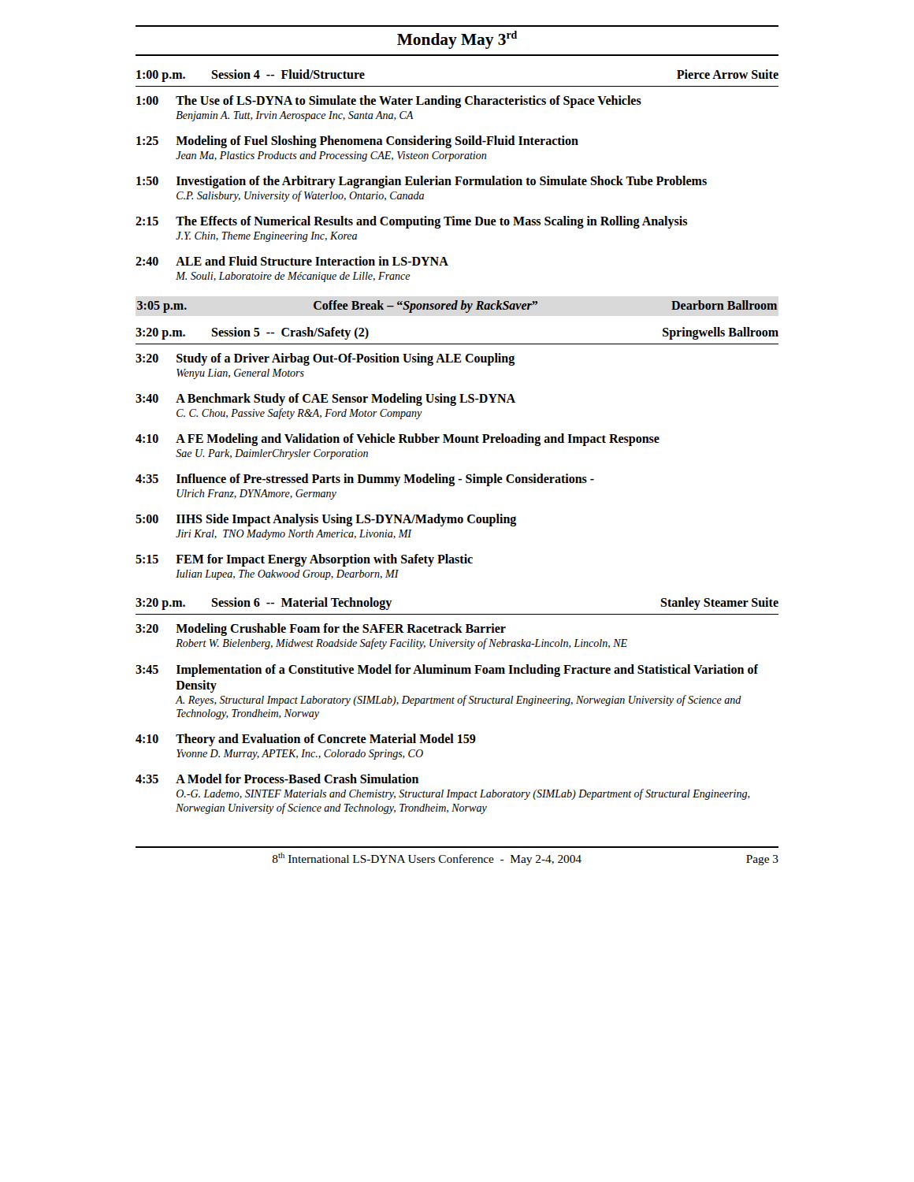Monday May 3rd
1:00 p.m. Session 4 -- Fluid/Structure Pierce Arrow Suite
1:00 The Use of LS-DYNA to Simulate the Water Landing Characteristics of Space Vehicles Benjamin A. Tutt, Irvin Aerospace Inc, Santa Ana, CA
1:25 Modeling of Fuel Sloshing Phenomena Considering Soild-Fluid Interaction Jean Ma, Plastics Products and Processing CAE, Visteon Corporation
1:50 Investigation of the Arbitrary Lagrangian Eulerian Formulation to Simulate Shock Tube Problems C.P. Salisbury, University of Waterloo, Ontario, Canada
2:15 The Effects of Numerical Results and Computing Time Due to Mass Scaling in Rolling Analysis J.Y. Chin, Theme Engineering Inc, Korea
2:40 ALE and Fluid Structure Interaction in LS-DYNA M. Souli, Laboratoire de Mécanique de Lille, France
3:05 p.m. Coffee Break – “Sponsored by RackSaver” Dearborn Ballroom
3:20 p.m. Session 5 -- Crash/Safety (2) Springwells Ballroom
3:20 Study of a Driver Airbag Out-Of-Position Using ALE Coupling Wenyu Lian, General Motors
3:40 A Benchmark Study of CAE Sensor Modeling Using LS-DYNA C. C. Chou, Passive Safety R&A, Ford Motor Company
4:10 A FE Modeling and Validation of Vehicle Rubber Mount Preloading and Impact Response Sae U. Park, DaimlerChrysler Corporation
4:35 Influence of Pre-stressed Parts in Dummy Modeling - Simple Considerations - Ulrich Franz, DYNAmore, Germany
5:00 IIHS Side Impact Analysis Using LS-DYNA/Madymo Coupling Jiri Kral, TNO Madymo North America, Livonia, MI
5:15 FEM for Impact Energy Absorption with Safety Plastic Iulian Lupea, The Oakwood Group, Dearborn, MI
3:20 p.m. Session 6 -- Material Technology Stanley Steamer Suite
3:20 Modeling Crushable Foam for the SAFER Racetrack Barrier Robert W. Bielenberg, Midwest Roadside Safety Facility, University of Nebraska-Lincoln, Lincoln, NE
3:45 Implementation of a Constitutive Model for Aluminum Foam Including Fracture and Statistical Variation of Density A. Reyes, Structural Impact Laboratory (SIMLab), Department of Structural Engineering, Norwegian University of Science and Technology, Trondheim, Norway
4:10 Theory and Evaluation of Concrete Material Model 159 Yvonne D. Murray, APTEK, Inc., Colorado Springs, CO
4:35 A Model for Process-Based Crash Simulation O.-G. Lademo, SINTEF Materials and Chemistry, Structural Impact Laboratory (SIMLab) Department of Structural Engineering, Norwegian University of Science and Technology, Trondheim, Norway
8th International LS-DYNA Users Conference - May 2-4, 2004 Page 3